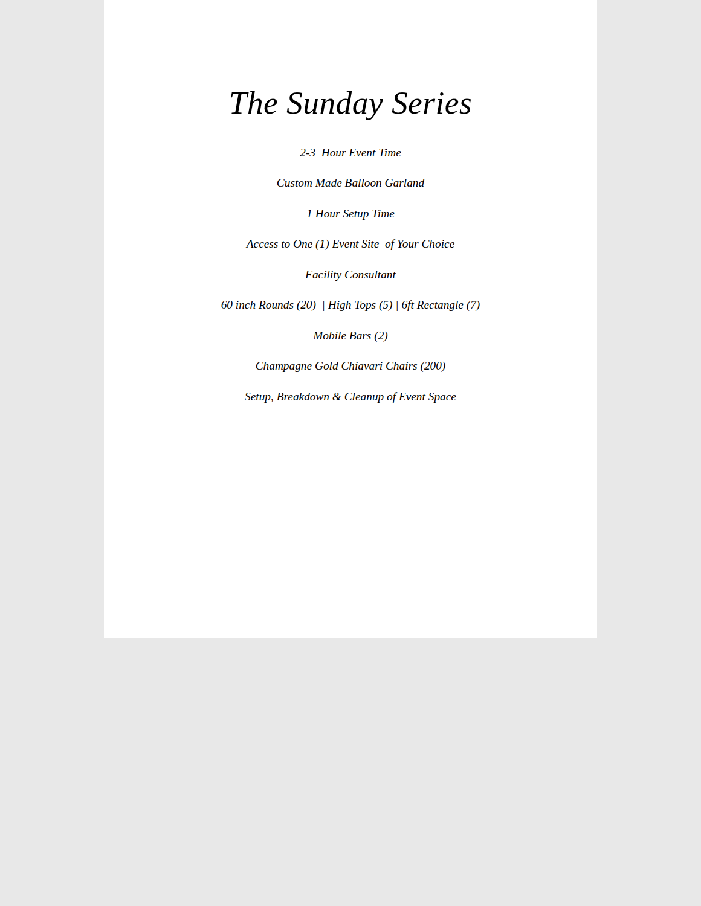The Sunday Series
2-3 Hour Event Time
Custom Made Balloon Garland
1 Hour Setup Time
Access to One (1) Event Site of Your Choice
Facility Consultant
60 inch Rounds (20) | High Tops (5) | 6ft Rectangle (7)
Mobile Bars (2)
Champagne Gold Chiavari Chairs (200)
Setup, Breakdown & Cleanup of Event Space